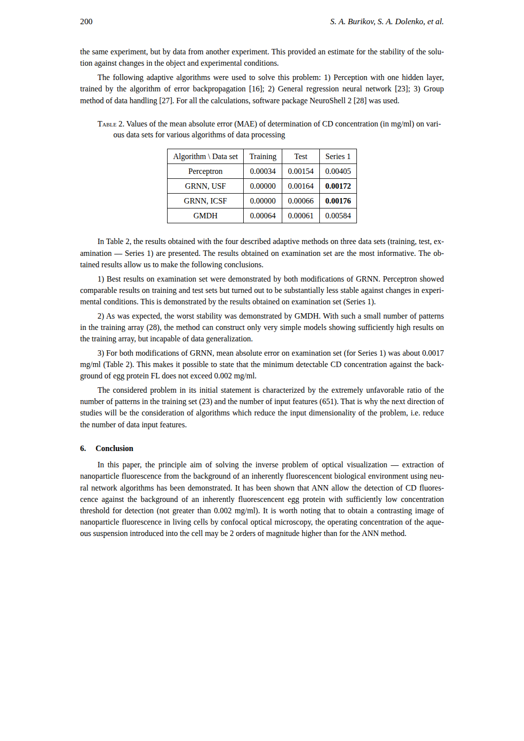200 S. A. Burikov, S. A. Dolenko, et al.
the same experiment, but by data from another experiment. This provided an estimate for the stability of the solution against changes in the object and experimental conditions.
The following adaptive algorithms were used to solve this problem: 1) Perception with one hidden layer, trained by the algorithm of error backpropagation [16]; 2) General regression neural network [23]; 3) Group method of data handling [27]. For all the calculations, software package NeuroShell 2 [28] was used.
Table 2. Values of the mean absolute error (MAE) of determination of CD concentration (in mg/ml) on various data sets for various algorithms of data processing
| Algorithm \ Data set | Training | Test | Series 1 |
| --- | --- | --- | --- |
| Perceptron | 0.00034 | 0.00154 | 0.00405 |
| GRNN, USF | 0.00000 | 0.00164 | 0.00172 |
| GRNN, ICSF | 0.00000 | 0.00066 | 0.00176 |
| GMDH | 0.00064 | 0.00061 | 0.00584 |
In Table 2, the results obtained with the four described adaptive methods on three data sets (training, test, examination — Series 1) are presented. The results obtained on examination set are the most informative. The obtained results allow us to make the following conclusions.
1) Best results on examination set were demonstrated by both modifications of GRNN. Perceptron showed comparable results on training and test sets but turned out to be substantially less stable against changes in experimental conditions. This is demonstrated by the results obtained on examination set (Series 1).
2) As was expected, the worst stability was demonstrated by GMDH. With such a small number of patterns in the training array (28), the method can construct only very simple models showing sufficiently high results on the training array, but incapable of data generalization.
3) For both modifications of GRNN, mean absolute error on examination set (for Series 1) was about 0.0017 mg/ml (Table 2). This makes it possible to state that the minimum detectable CD concentration against the background of egg protein FL does not exceed 0.002 mg/ml.
The considered problem in its initial statement is characterized by the extremely unfavorable ratio of the number of patterns in the training set (23) and the number of input features (651). That is why the next direction of studies will be the consideration of algorithms which reduce the input dimensionality of the problem, i.e. reduce the number of data input features.
6. Conclusion
In this paper, the principle aim of solving the inverse problem of optical visualization — extraction of nanoparticle fluorescence from the background of an inherently fluorescencent biological environment using neural network algorithms has been demonstrated. It has been shown that ANN allow the detection of CD fluorescence against the background of an inherently fluorescencent egg protein with sufficiently low concentration threshold for detection (not greater than 0.002 mg/ml). It is worth noting that to obtain a contrasting image of nanoparticle fluorescence in living cells by confocal optical microscopy, the operating concentration of the aqueous suspension introduced into the cell may be 2 orders of magnitude higher than for the ANN method.